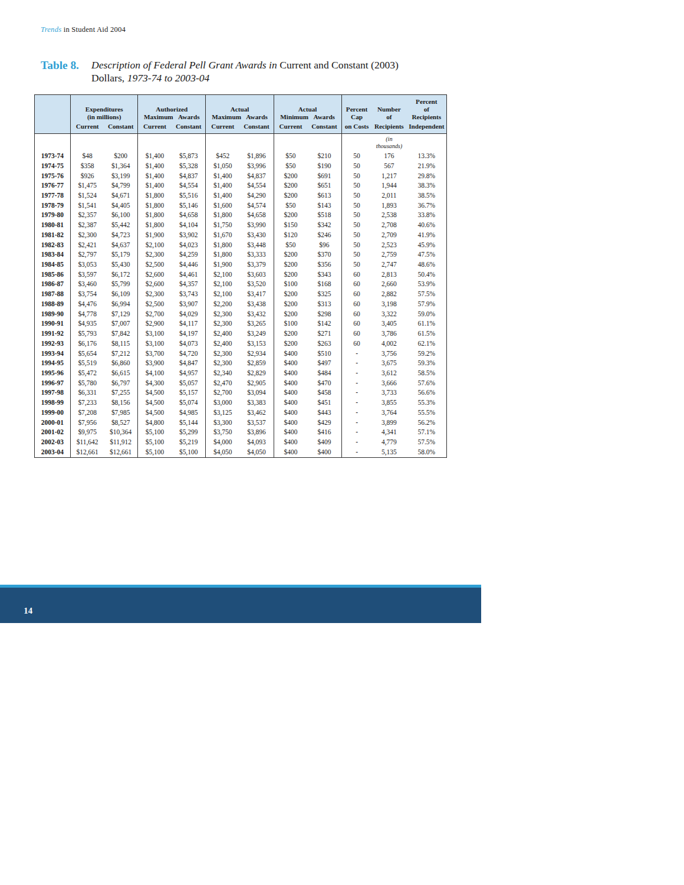Trends in Student Aid 2004
Table 8.
Description of Federal Pell Grant Awards in Current and Constant (2003)
Dollars, 1973-74 to 2003-04
| | Expenditures (in millions) | Authorized Maximum Awards | Actual Maximum Awards | Actual Minimum Awards | Percent Cap | Number of | Percent of Recipients |
| --- | --- | --- | --- | --- | --- | --- | --- |
| Current | Constant | Current | Constant | Current | Constant | Current | Constant | on Costs | Recipients | Independent |
| | | | | | | | | | | (in thousands) | |
| 1973-74 | $48 | $200 | $1,400 | $5,873 | $452 | $1,896 | $50 | $210 | 50 | 176 | 13.3% |
| 1974-75 | $358 | $1,364 | $1,400 | $5,328 | $1,050 | $3,996 | $50 | $190 | 50 | 567 | 21.9% |
| 1975-76 | $926 | $3,199 | $1,400 | $4,837 | $1,400 | $4,837 | $200 | $691 | 50 | 1,217 | 29.8% |
| 1976-77 | $1,475 | $4,799 | $1,400 | $4,554 | $1,400 | $4,554 | $200 | $651 | 50 | 1,944 | 38.3% |
| 1977-78 | $1,524 | $4,671 | $1,800 | $5,516 | $1,400 | $4,290 | $200 | $613 | 50 | 2,011 | 38.5% |
| 1978-79 | $1,541 | $4,405 | $1,800 | $5,146 | $1,600 | $4,574 | $50 | $143 | 50 | 1,893 | 36.7% |
| 1979-80 | $2,357 | $6,100 | $1,800 | $4,658 | $1,800 | $4,658 | $200 | $518 | 50 | 2,538 | 33.8% |
| 1980-81 | $2,387 | $5,442 | $1,800 | $4,104 | $1,750 | $3,990 | $150 | $342 | 50 | 2,708 | 40.6% |
| 1981-82 | $2,300 | $4,723 | $1,900 | $3,902 | $1,670 | $3,430 | $120 | $246 | 50 | 2,709 | 41.9% |
| 1982-83 | $2,421 | $4,637 | $2,100 | $4,023 | $1,800 | $3,448 | $50 | $96 | 50 | 2,523 | 45.9% |
| 1983-84 | $2,797 | $5,179 | $2,300 | $4,259 | $1,800 | $3,333 | $200 | $370 | 50 | 2,759 | 47.5% |
| 1984-85 | $3,053 | $5,430 | $2,500 | $4,446 | $1,900 | $3,379 | $200 | $356 | 50 | 2,747 | 48.6% |
| 1985-86 | $3,597 | $6,172 | $2,600 | $4,461 | $2,100 | $3,603 | $200 | $343 | 60 | 2,813 | 50.4% |
| 1986-87 | $3,460 | $5,799 | $2,600 | $4,357 | $2,100 | $3,520 | $100 | $168 | 60 | 2,660 | 53.9% |
| 1987-88 | $3,754 | $6,109 | $2,300 | $3,743 | $2,100 | $3,417 | $200 | $325 | 60 | 2,882 | 57.5% |
| 1988-89 | $4,476 | $6,994 | $2,500 | $3,907 | $2,200 | $3,438 | $200 | $313 | 60 | 3,198 | 57.9% |
| 1989-90 | $4,778 | $7,129 | $2,700 | $4,029 | $2,300 | $3,432 | $200 | $298 | 60 | 3,322 | 59.0% |
| 1990-91 | $4,935 | $7,007 | $2,900 | $4,117 | $2,300 | $3,265 | $100 | $142 | 60 | 3,405 | 61.1% |
| 1991-92 | $5,793 | $7,842 | $3,100 | $4,197 | $2,400 | $3,249 | $200 | $271 | 60 | 3,786 | 61.5% |
| 1992-93 | $6,176 | $8,115 | $3,100 | $4,073 | $2,400 | $3,153 | $200 | $263 | 60 | 4,002 | 62.1% |
| 1993-94 | $5,654 | $7,212 | $3,700 | $4,720 | $2,300 | $2,934 | $400 | $510 | - | 3,756 | 59.2% |
| 1994-95 | $5,519 | $6,860 | $3,900 | $4,847 | $2,300 | $2,859 | $400 | $497 | - | 3,675 | 59.3% |
| 1995-96 | $5,472 | $6,615 | $4,100 | $4,957 | $2,340 | $2,829 | $400 | $484 | - | 3,612 | 58.5% |
| 1996-97 | $5,780 | $6,797 | $4,300 | $5,057 | $2,470 | $2,905 | $400 | $470 | - | 3,666 | 57.6% |
| 1997-98 | $6,331 | $7,255 | $4,500 | $5,157 | $2,700 | $3,094 | $400 | $458 | - | 3,733 | 56.6% |
| 1998-99 | $7,233 | $8,156 | $4,500 | $5,074 | $3,000 | $3,383 | $400 | $451 | - | 3,855 | 55.3% |
| 1999-00 | $7,208 | $7,985 | $4,500 | $4,985 | $3,125 | $3,462 | $400 | $443 | - | 3,764 | 55.5% |
| 2000-01 | $7,956 | $8,527 | $4,800 | $5,144 | $3,300 | $3,537 | $400 | $429 | - | 3,899 | 56.2% |
| 2001-02 | $9,975 | $10,364 | $5,100 | $5,299 | $3,750 | $3,896 | $400 | $416 | - | 4,341 | 57.1% |
| 2002-03 | $11,642 | $11,912 | $5,100 | $5,219 | $4,000 | $4,093 | $400 | $409 | - | 4,779 | 57.5% |
| 2003-04 | $12,661 | $12,661 | $5,100 | $5,100 | $4,050 | $4,050 | $400 | $400 | - | 5,135 | 58.0% |
14